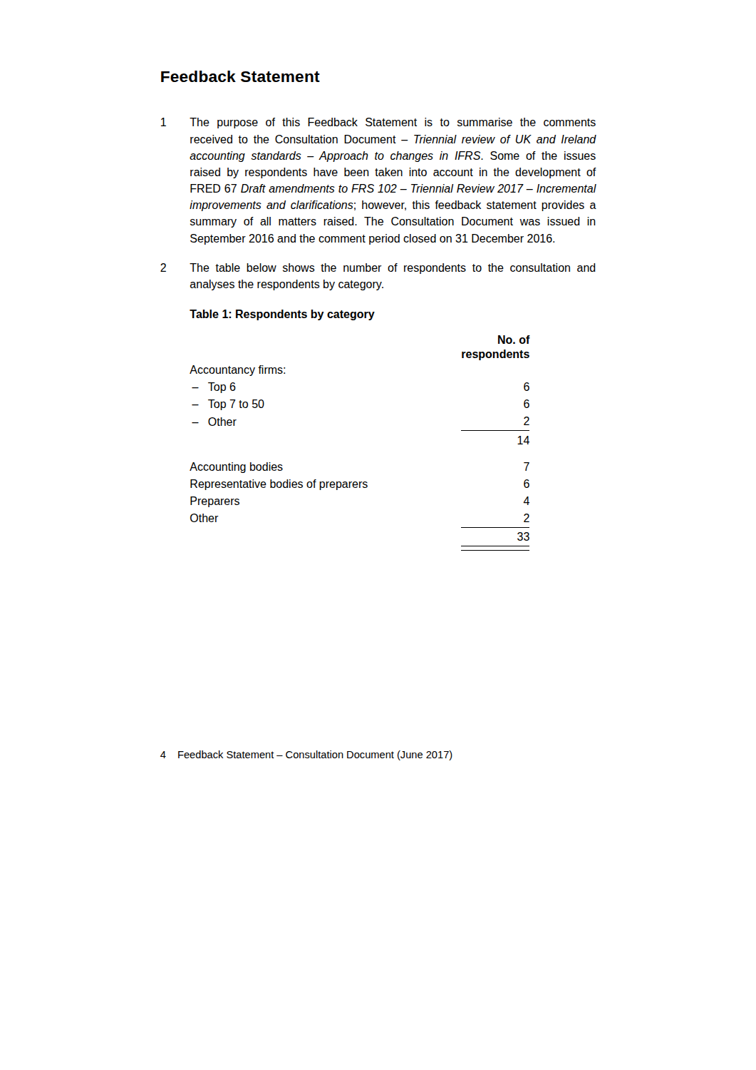Feedback Statement
1
The purpose of this Feedback Statement is to summarise the comments received to the Consultation Document – Triennial review of UK and Ireland accounting standards – Approach to changes in IFRS. Some of the issues raised by respondents have been taken into account in the development of FRED 67 Draft amendments to FRS 102 – Triennial Review 2017 – Incremental improvements and clarifications; however, this feedback statement provides a summary of all matters raised. The Consultation Document was issued in September 2016 and the comment period closed on 31 December 2016.
2
The table below shows the number of respondents to the consultation and analyses the respondents by category.
Table 1: Respondents by category
| | | No. of respondents |
| Accountancy firms: | | |
| – Top 6 | | 6 |
| – Top 7 to 50 | | 6 |
| – Other | | 2 |
| | | 14 |
| Accounting bodies | | 7 |
| Representative bodies of preparers | | 6 |
| Preparers | | 4 |
| Other | | 2 |
| | | 33 |
4 Feedback Statement – Consultation Document (June 2017)